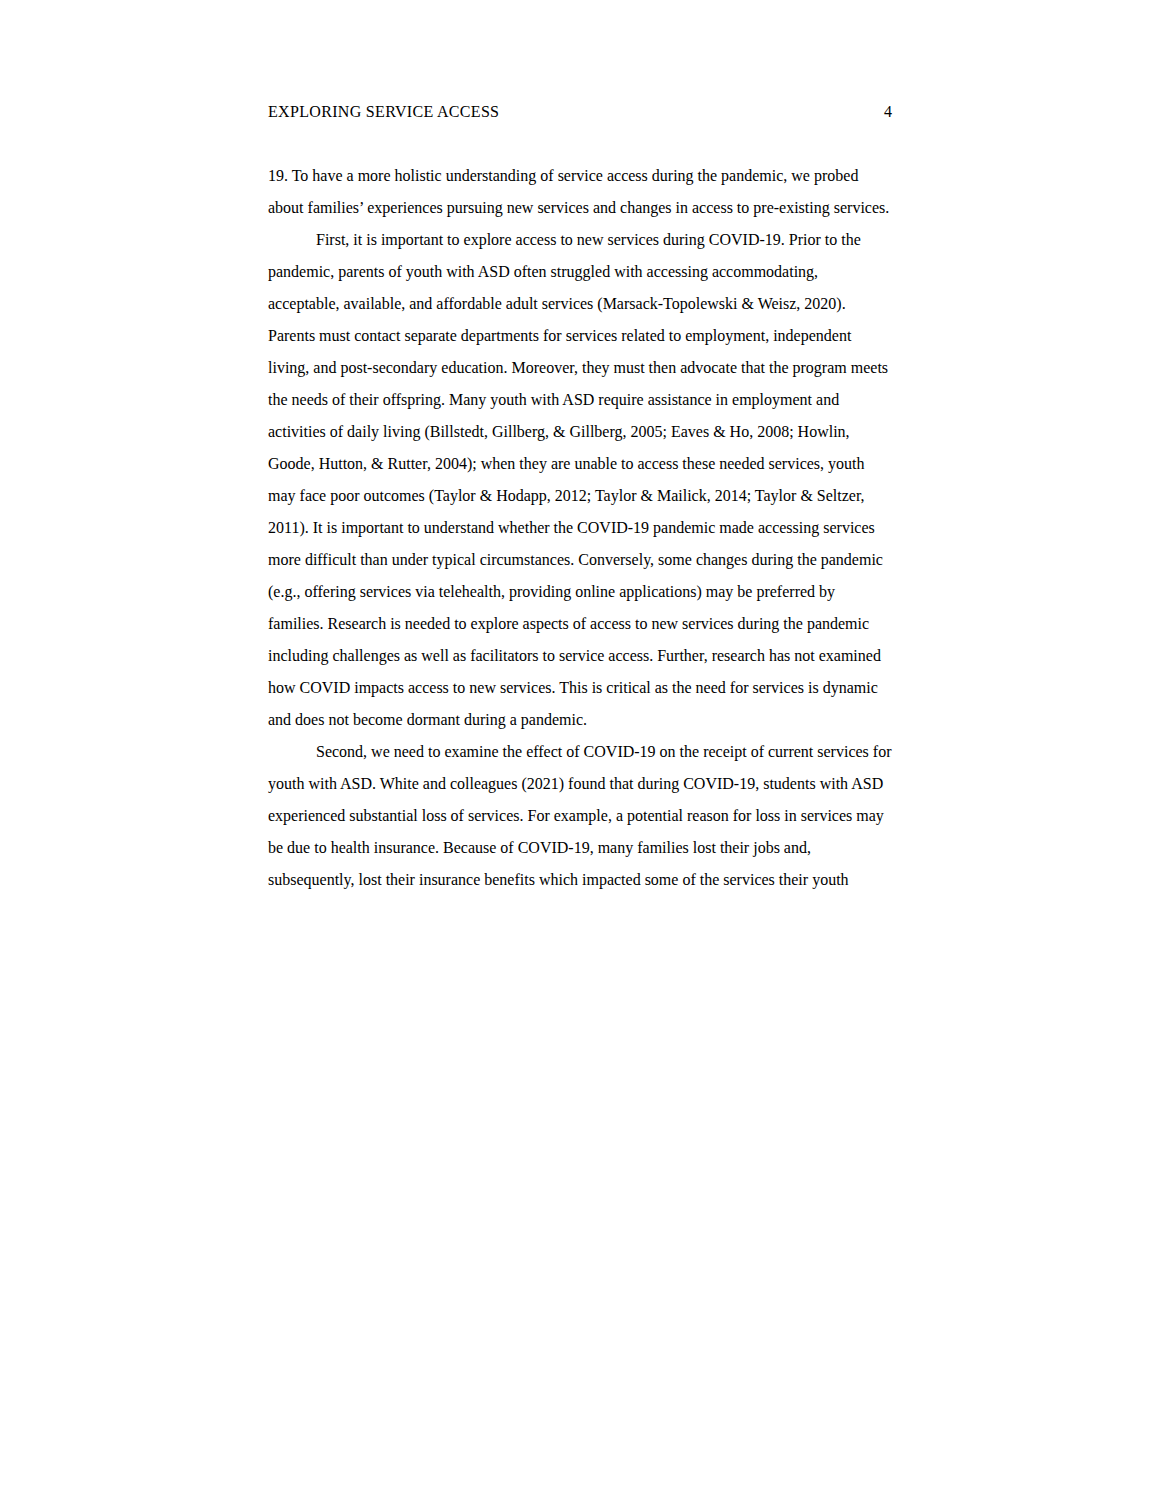Exploring Service Access 4
19. To have a more holistic understanding of service access during the pandemic, we probed about families’ experiences pursuing new services and changes in access to pre-existing services.
First, it is important to explore access to new services during COVID-19. Prior to the pandemic, parents of youth with ASD often struggled with accessing accommodating, acceptable, available, and affordable adult services (Marsack-Topolewski & Weisz, 2020). Parents must contact separate departments for services related to employment, independent living, and post-secondary education. Moreover, they must then advocate that the program meets the needs of their offspring. Many youth with ASD require assistance in employment and activities of daily living (Billstedt, Gillberg, & Gillberg, 2005; Eaves & Ho, 2008; Howlin, Goode, Hutton, & Rutter, 2004); when they are unable to access these needed services, youth may face poor outcomes (Taylor & Hodapp, 2012; Taylor & Mailick, 2014; Taylor & Seltzer, 2011). It is important to understand whether the COVID-19 pandemic made accessing services more difficult than under typical circumstances. Conversely, some changes during the pandemic (e.g., offering services via telehealth, providing online applications) may be preferred by families. Research is needed to explore aspects of access to new services during the pandemic including challenges as well as facilitators to service access. Further, research has not examined how COVID impacts access to new services. This is critical as the need for services is dynamic and does not become dormant during a pandemic.
Second, we need to examine the effect of COVID-19 on the receipt of current services for youth with ASD. White and colleagues (2021) found that during COVID-19, students with ASD experienced substantial loss of services. For example, a potential reason for loss in services may be due to health insurance. Because of COVID-19, many families lost their jobs and, subsequently, lost their insurance benefits which impacted some of the services their youth